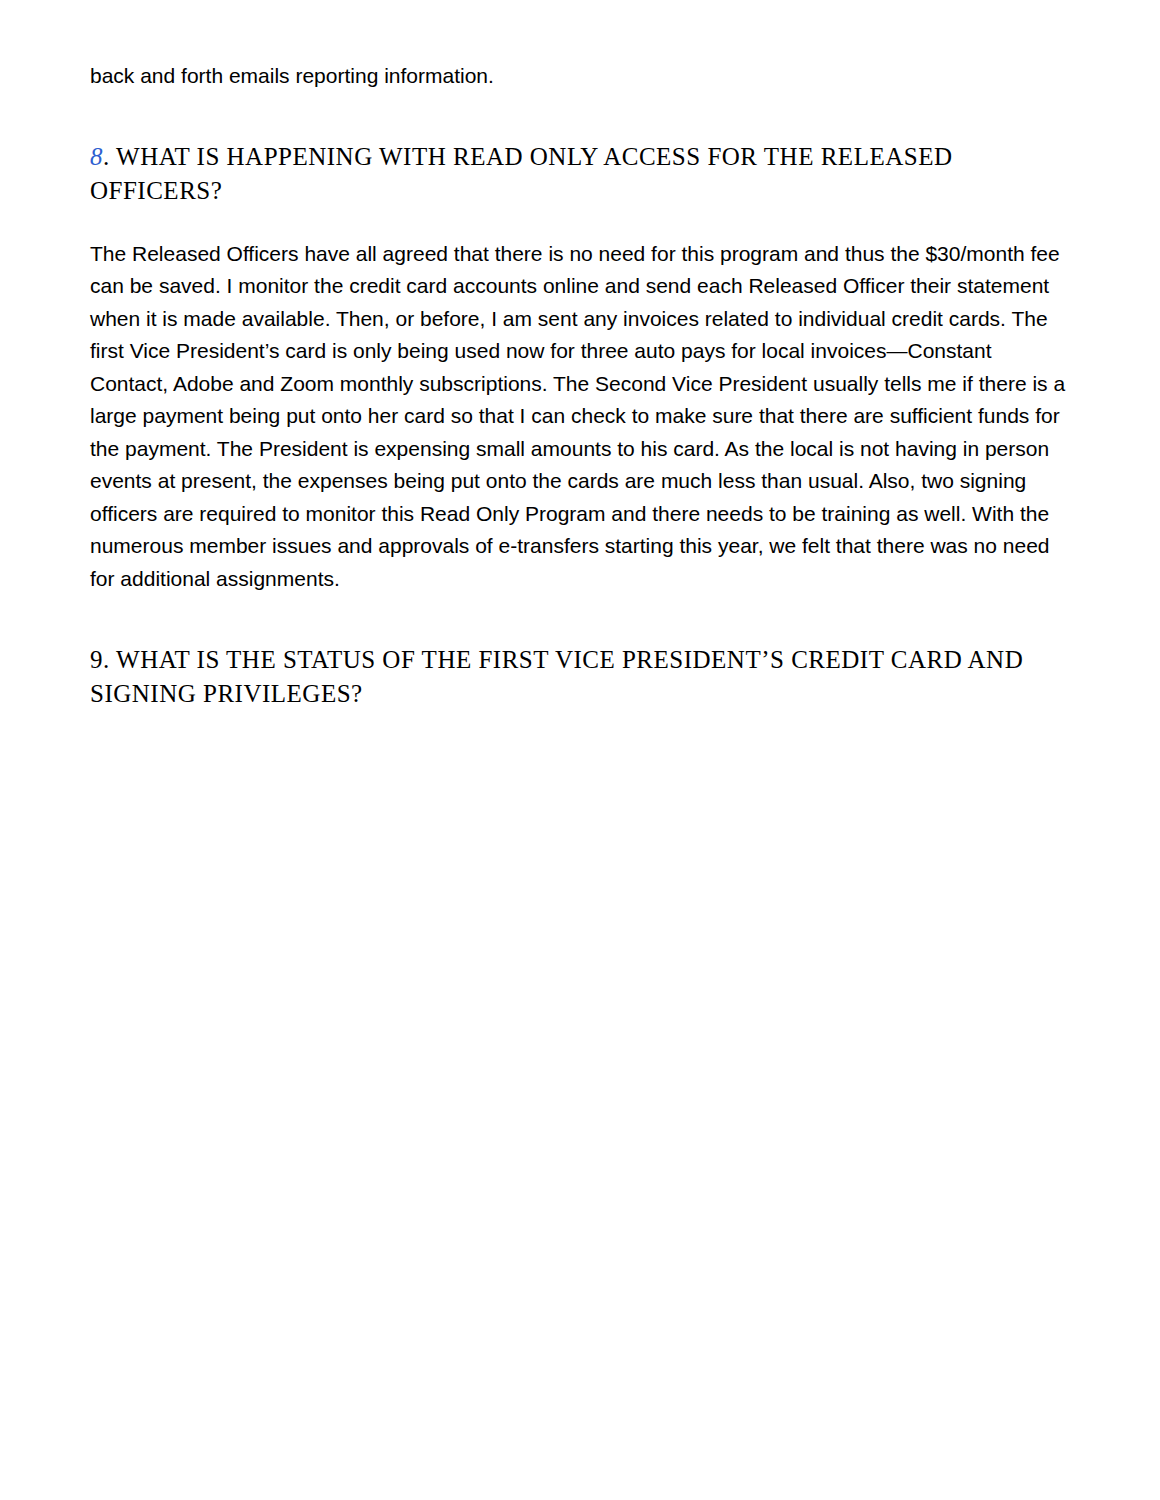back and forth emails reporting information.
8. What is happening with Read Only access for the Released Officers?
The Released Officers have all agreed that there is no need for this program and thus the $30/month fee can be saved. I monitor the credit card accounts online and send each Released Officer their statement when it is made available. Then, or before, I am sent any invoices related to individual credit cards. The first Vice President’s card is only being used now for three auto pays for local invoices—Constant Contact, Adobe and Zoom monthly subscriptions. The Second Vice President usually tells me if there is a large payment being put onto her card so that I can check to make sure that there are sufficient funds for the payment. The President is expensing small amounts to his card. As the local is not having in person events at present, the expenses being put onto the cards are much less than usual. Also, two signing officers are required to monitor this Read Only Program and there needs to be training as well. With the numerous member issues and approvals of e-transfers starting this year, we felt that there was no need for additional assignments.
9. What is the status of the First Vice President’s credit card and signing privileges?